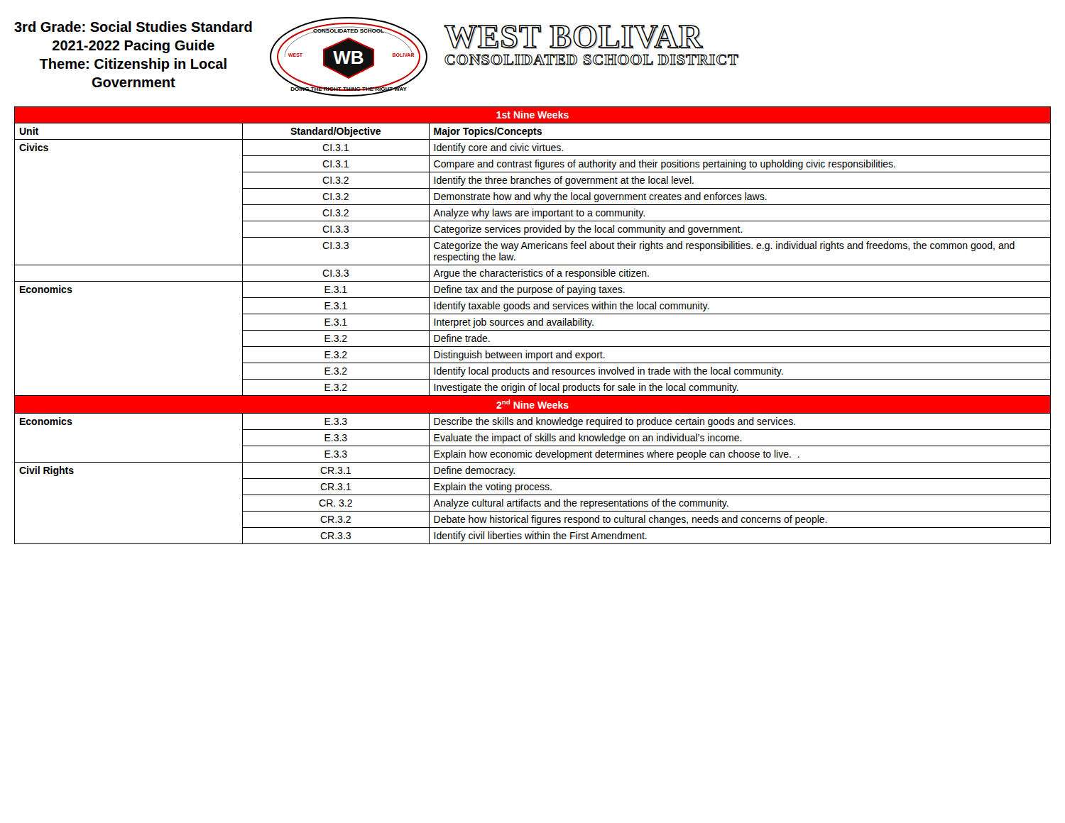3rd Grade: Social Studies Standard
2021-2022 Pacing Guide
Theme: Citizenship in Local
Government
CONSOLIDATED SCHOOL DOING THE RIGHT THING THE RIGHT WAY WB WEST BOLIVAR
WEST BOLIVAR
CONSOLIDATED SCHOOL DISTRICT
| 1st Nine Weeks |
| Unit | Standard/Objective | Major Topics/Concepts |
| Civics | CI.3.1 | Identify core and civic virtues. |
| CI.3.1 | Compare and contrast figures of authority and their positions pertaining to upholding civic responsibilities. |
| CI.3.2 | Identify the three branches of government at the local level. |
| CI.3.2 | Demonstrate how and why the local government creates and enforces laws. |
| CI.3.2 | Analyze why laws are important to a community. |
| CI.3.3 | Categorize services provided by the local community and government. |
| CI.3.3 | Categorize the way Americans feel about their rights and responsibilities. e.g. individual rights and freedoms, the common good, and respecting the law. |
| | CI.3.3 | Argue the characteristics of a responsible citizen. |
| Economics | E.3.1 | Define tax and the purpose of paying taxes. |
| E.3.1 | Identify taxable goods and services within the local community. |
| E.3.1 | Interpret job sources and availability. |
| E.3.2 | Define trade. |
| E.3.2 | Distinguish between import and export. |
| E.3.2 | Identify local products and resources involved in trade with the local community. |
| E.3.2 | Investigate the origin of local products for sale in the local community. |
| 2 nd Nine Weeks |
| Economics | E.3.3 | Describe the skills and knowledge required to produce certain goods and services. |
| E.3.3 | Evaluate the impact of skills and knowledge on an individual’s income. |
| E.3.3 | Explain how economic development determines where people can choose to live. . |
| Civil Rights | CR.3.1 | Define democracy. |
| CR.3.1 | Explain the voting process. |
| CR. 3.2 | Analyze cultural artifacts and the representations of the community. |
| CR.3.2 | Debate how historical figures respond to cultural changes, needs and concerns of people. |
| CR.3.3 | Identify civil liberties within the First Amendment. |